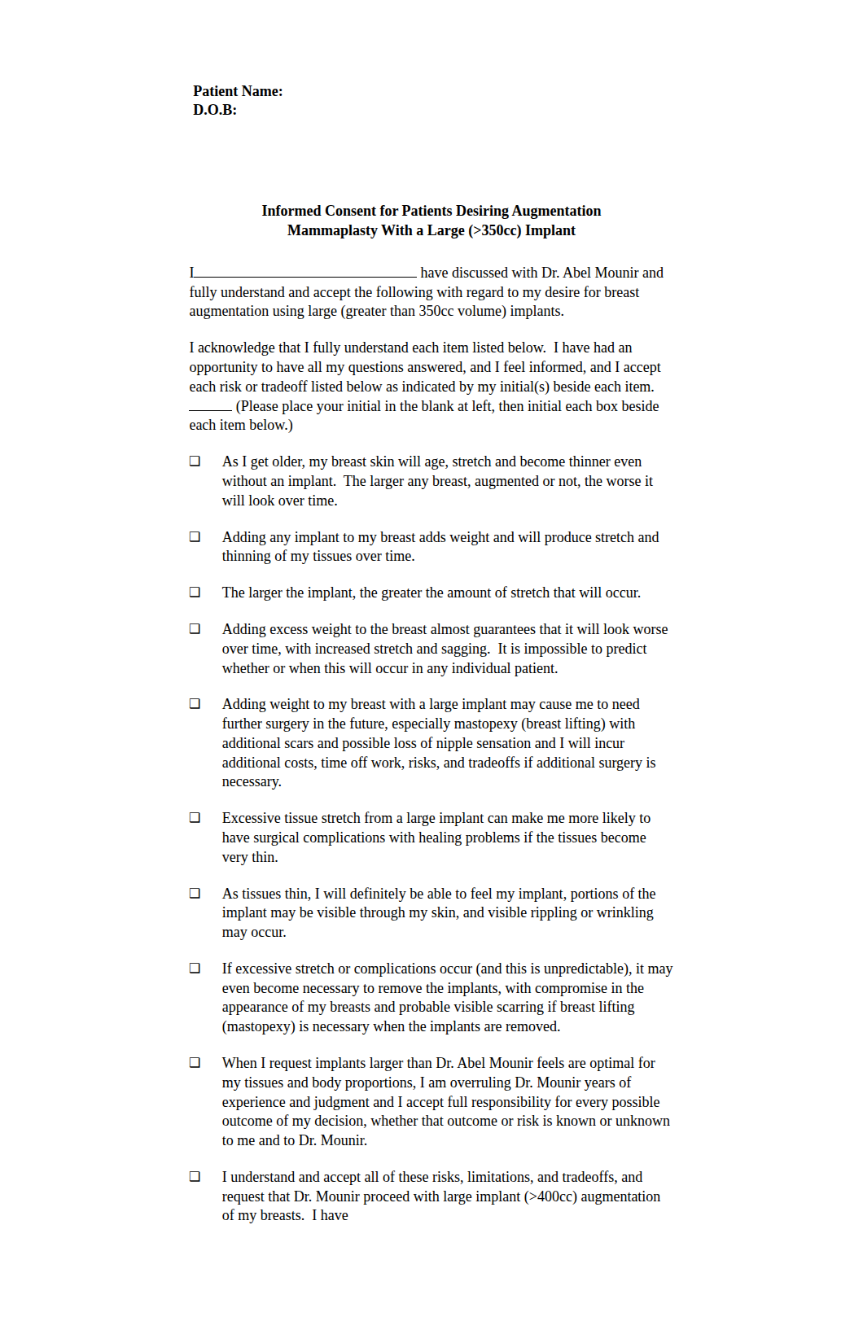Patient Name:
D.O.B:
Informed Consent for Patients Desiring Augmentation Mammaplasty With a Large (>350cc) Implant
I have discussed with Dr. Abel Mounir and fully understand and accept the following with regard to my desire for breast augmentation using large (greater than 350cc volume) implants.
I acknowledge that I fully understand each item listed below. I have had an opportunity to have all my questions answered, and I feel informed, and I accept each risk or tradeoff listed below as indicated by my initial(s) beside each item. (Please place your initial in the blank at left, then initial each box beside each item below.)
As I get older, my breast skin will age, stretch and become thinner even without an implant. The larger any breast, augmented or not, the worse it will look over time.
Adding any implant to my breast adds weight and will produce stretch and thinning of my tissues over time.
The larger the implant, the greater the amount of stretch that will occur.
Adding excess weight to the breast almost guarantees that it will look worse over time, with increased stretch and sagging. It is impossible to predict whether or when this will occur in any individual patient.
Adding weight to my breast with a large implant may cause me to need further surgery in the future, especially mastopexy (breast lifting) with additional scars and possible loss of nipple sensation and I will incur additional costs, time off work, risks, and tradeoffs if additional surgery is necessary.
Excessive tissue stretch from a large implant can make me more likely to have surgical complications with healing problems if the tissues become very thin.
As tissues thin, I will definitely be able to feel my implant, portions of the implant may be visible through my skin, and visible rippling or wrinkling may occur.
If excessive stretch or complications occur (and this is unpredictable), it may even become necessary to remove the implants, with compromise in the appearance of my breasts and probable visible scarring if breast lifting (mastopexy) is necessary when the implants are removed.
When I request implants larger than Dr. Abel Mounir feels are optimal for my tissues and body proportions, I am overruling Dr. Mounir years of experience and judgment and I accept full responsibility for every possible outcome of my decision, whether that outcome or risk is known or unknown to me and to Dr. Mounir.
I understand and accept all of these risks, limitations, and tradeoffs, and request that Dr. Mounir proceed with large implant (>400cc) augmentation of my breasts. I have